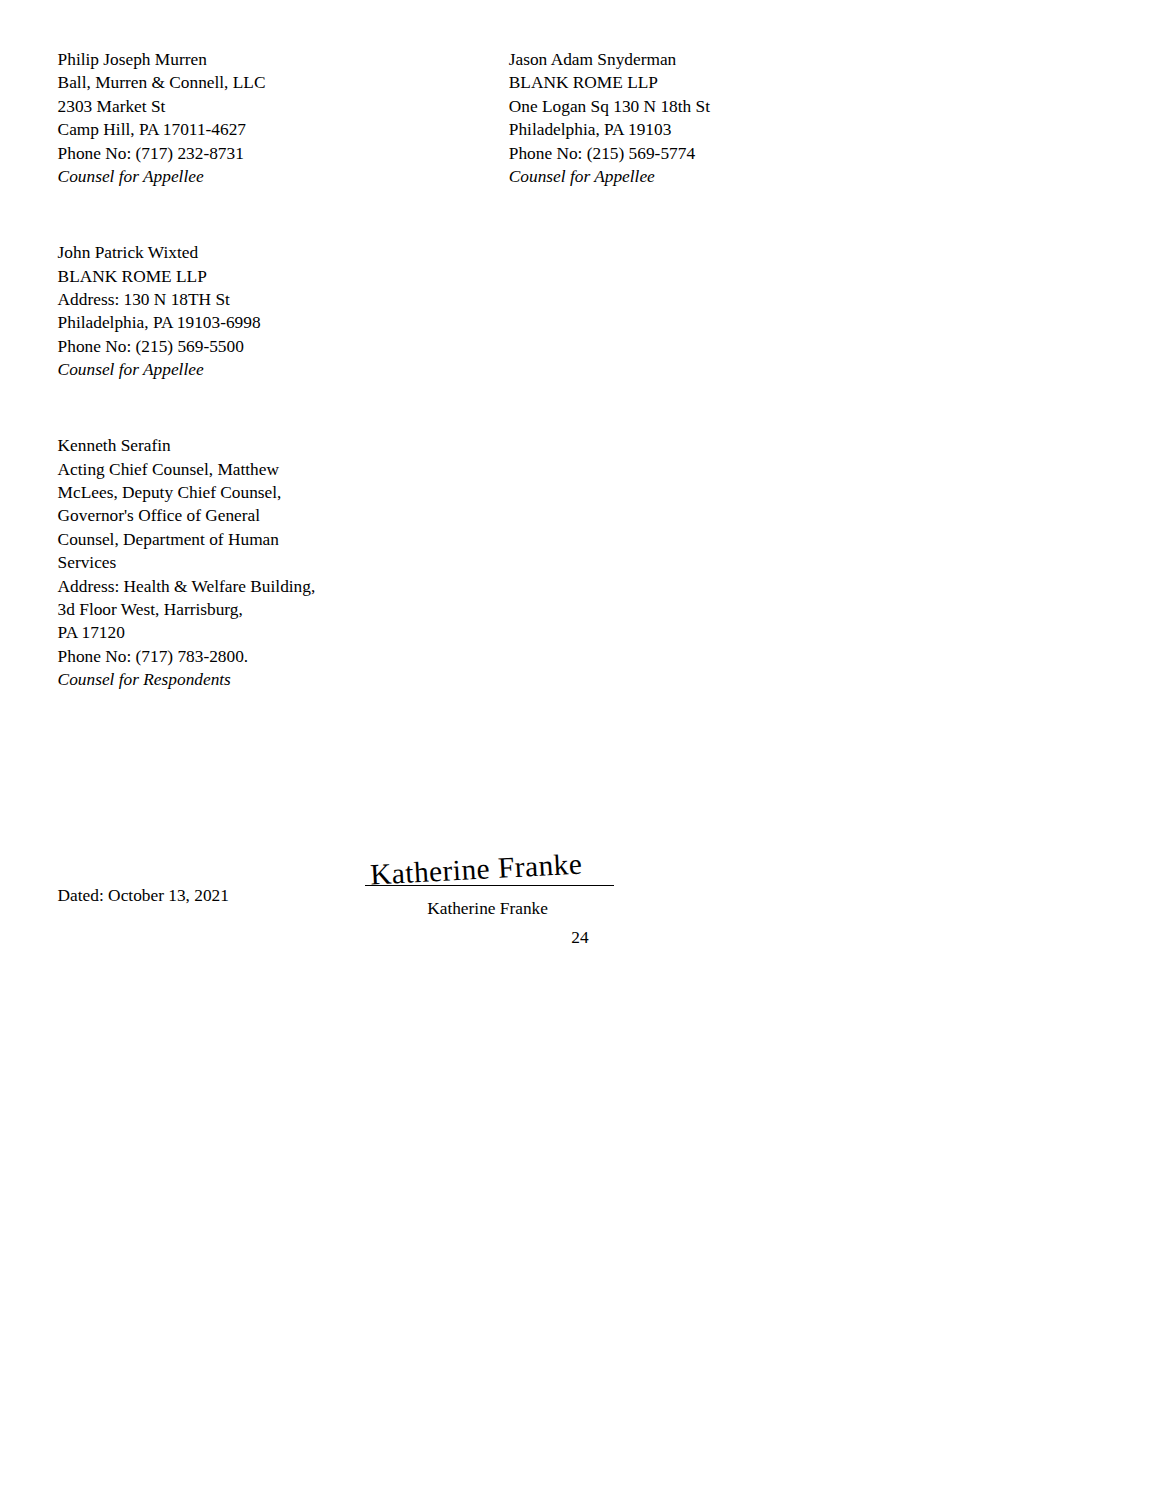Philip Joseph Murren
Ball, Murren & Connell, LLC
2303 Market St
Camp Hill, PA 17011-4627
Phone No: (717) 232-8731
Counsel for Appellee
John Patrick Wixted
BLANK ROME LLP
Address: 130 N 18TH St
Philadelphia, PA 19103-6998
Phone No: (215) 569-5500
Counsel for Appellee
Kenneth Serafin
Acting Chief Counsel, Matthew
McLees, Deputy Chief Counsel,
Governor's Office of General
Counsel, Department of Human
Services
Address: Health & Welfare Building,
3d Floor West, Harrisburg,
PA 17120
Phone No: (717) 783-2800.
Counsel for Respondents
Jason Adam Snyderman
BLANK ROME LLP
One Logan Sq 130 N 18th St
Philadelphia, PA 19103
Phone No: (215) 569-5774
Counsel for Appellee
Dated: October 13, 2021
Katherine Franke
Katherine Franke
24